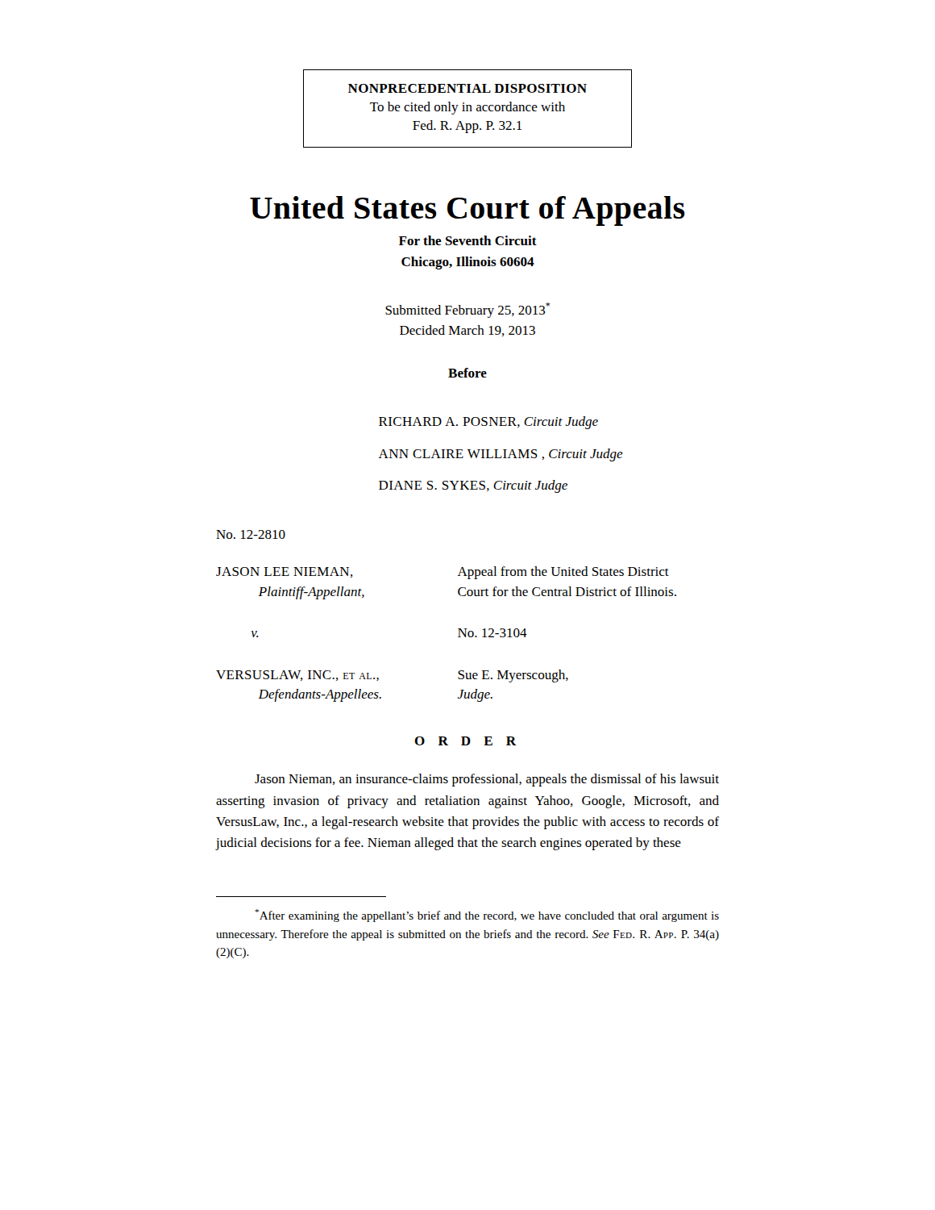NONPRECEDENTIAL DISPOSITION
To be cited only in accordance with
Fed. R. App. P. 32.1
United States Court of Appeals
For the Seventh Circuit
Chicago, Illinois 60604
Submitted February 25, 2013*
Decided March 19, 2013
Before
RICHARD A. POSNER, Circuit Judge
ANN CLAIRE WILLIAMS , Circuit Judge
DIANE S. SYKES, Circuit Judge
No. 12-2810
| JASON LEE NIEMAN, Plaintiff-Appellant, | Appeal from the United States District Court for the Central District of Illinois. |
| v. | No. 12-3104 |
| VERSUSLAW, INC., et al., Defendants-Appellees. | Sue E. Myerscough, Judge. |
O R D E R
Jason Nieman, an insurance-claims professional, appeals the dismissal of his lawsuit asserting invasion of privacy and retaliation against Yahoo, Google, Microsoft, and VersusLaw, Inc., a legal-research website that provides the public with access to records of judicial decisions for a fee. Nieman alleged that the search engines operated by these
*After examining the appellant’s brief and the record, we have concluded that oral argument is unnecessary. Therefore the appeal is submitted on the briefs and the record. See Fed. R. App. P. 34(a)(2)(C).